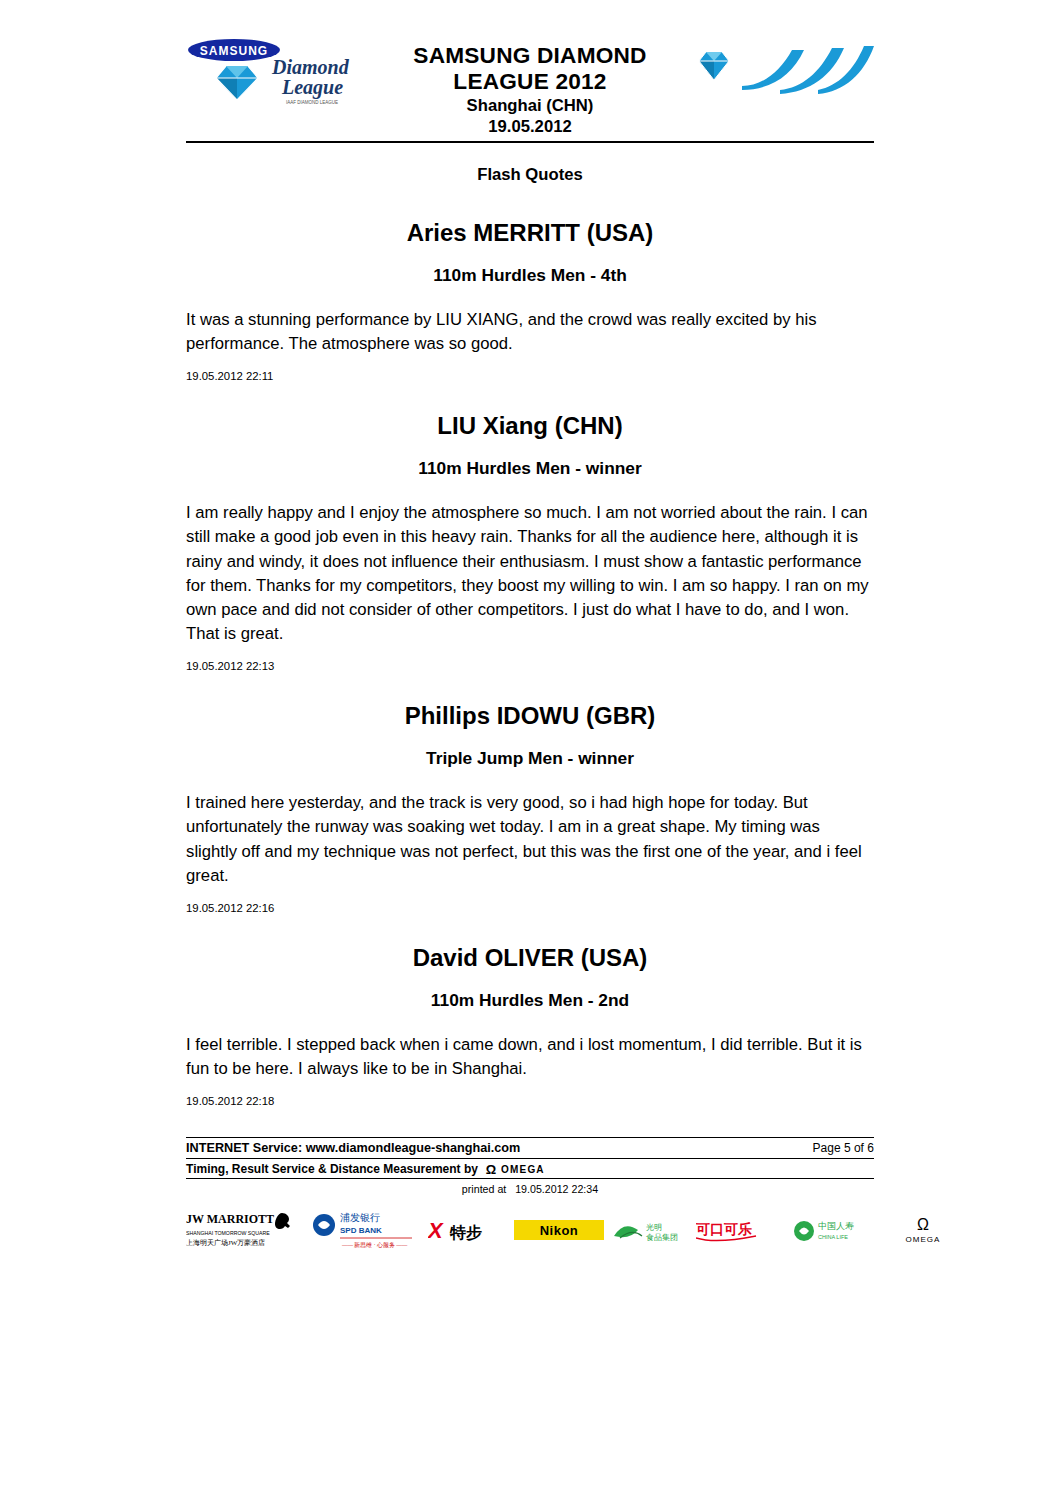SAMSUNG Diamond League IAAF DIAMOND LEAGUE
SAMSUNG DIAMOND LEAGUE 2012
Shanghai (CHN)
19.05.2012
Flash Quotes
Aries MERRITT (USA)
110m Hurdles Men - 4th
It was a stunning performance by LIU XIANG, and the crowd was really excited by his performance. The atmosphere was so good.
19.05.2012 22:11
LIU Xiang (CHN)
110m Hurdles Men - winner
I am really happy and I enjoy the atmosphere so much. I am not worried about the rain. I can still make a good job even in this heavy rain. Thanks for all the audience here, although it is rainy and windy, it does not influence their enthusiasm. I must show a fantastic performance for them. Thanks for my competitors, they boost my willing to win. I am so happy. I ran on my own pace and did not consider of other competitors. I just do what I have to do, and I won. That is great.
19.05.2012 22:13
Phillips IDOWU (GBR)
Triple Jump Men - winner
I trained here yesterday, and the track is very good, so i had high hope for today. But unfortunately the runway was soaking wet today. I am in a great shape. My timing was slightly off and my technique was not perfect, but this was the first one of the year, and i feel great.
19.05.2012 22:16
David OLIVER (USA)
110m Hurdles Men - 2nd
I feel terrible. I stepped back when i came down, and i lost momentum, I did terrible. But it is fun to be here. I always like to be in Shanghai.
19.05.2012 22:18
INTERNET Service: www.diamondleague-shanghai.com Page 5 of 6
Timing, Result Service & Distance Measurement by Ω OMEGA
printed at 19.05.2012 22:34
JW MARRIOTT SHANGHAI TOMORROW SQUARE 上海明天广场JW万豪酒店
浦发银行 SPD BANK —— 新思维 · 心服务 ——
X 特步
Nikon
光明 食品集团
可口可乐
中国人寿 CHINA LIFE
Ω OMEGA